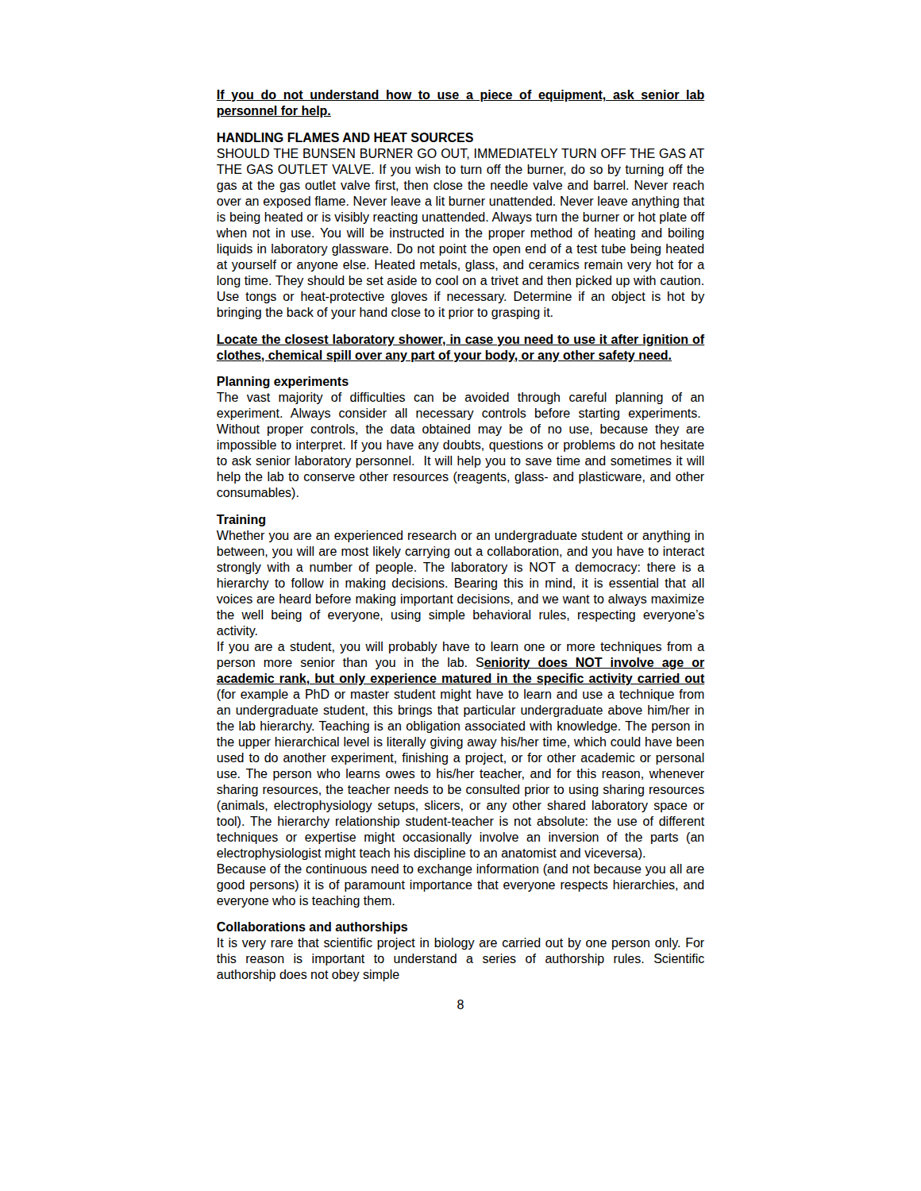If you do not understand how to use a piece of equipment, ask senior lab personnel for help.
HANDLING FLAMES AND HEAT SOURCES
SHOULD THE BUNSEN BURNER GO OUT, IMMEDIATELY TURN OFF THE GAS AT THE GAS OUTLET VALVE. If you wish to turn off the burner, do so by turning off the gas at the gas outlet valve first, then close the needle valve and barrel. Never reach over an exposed flame. Never leave a lit burner unattended. Never leave anything that is being heated or is visibly reacting unattended. Always turn the burner or hot plate off when not in use. You will be instructed in the proper method of heating and boiling liquids in laboratory glassware. Do not point the open end of a test tube being heated at yourself or anyone else. Heated metals, glass, and ceramics remain very hot for a long time. They should be set aside to cool on a trivet and then picked up with caution. Use tongs or heat-protective gloves if necessary. Determine if an object is hot by bringing the back of your hand close to it prior to grasping it.
Locate the closest laboratory shower, in case you need to use it after ignition of clothes, chemical spill over any part of your body, or any other safety need.
Planning experiments
The vast majority of difficulties can be avoided through careful planning of an experiment. Always consider all necessary controls before starting experiments. Without proper controls, the data obtained may be of no use, because they are impossible to interpret. If you have any doubts, questions or problems do not hesitate to ask senior laboratory personnel. It will help you to save time and sometimes it will help the lab to conserve other resources (reagents, glass- and plasticware, and other consumables).
Training
Whether you are an experienced research or an undergraduate student or anything in between, you will are most likely carrying out a collaboration, and you have to interact strongly with a number of people. The laboratory is NOT a democracy: there is a hierarchy to follow in making decisions. Bearing this in mind, it is essential that all voices are heard before making important decisions, and we want to always maximize the well being of everyone, using simple behavioral rules, respecting everyone’s activity.
If you are a student, you will probably have to learn one or more techniques from a person more senior than you in the lab. Seniority does NOT involve age or academic rank, but only experience matured in the specific activity carried out (for example a PhD or master student might have to learn and use a technique from an undergraduate student, this brings that particular undergraduate above him/her in the lab hierarchy. Teaching is an obligation associated with knowledge. The person in the upper hierarchical level is literally giving away his/her time, which could have been used to do another experiment, finishing a project, or for other academic or personal use. The person who learns owes to his/her teacher, and for this reason, whenever sharing resources, the teacher needs to be consulted prior to using sharing resources (animals, electrophysiology setups, slicers, or any other shared laboratory space or tool). The hierarchy relationship student-teacher is not absolute: the use of different techniques or expertise might occasionally involve an inversion of the parts (an electrophysiologist might teach his discipline to an anatomist and viceversa).
Because of the continuous need to exchange information (and not because you all are good persons) it is of paramount importance that everyone respects hierarchies, and everyone who is teaching them.
Collaborations and authorships
It is very rare that scientific project in biology are carried out by one person only. For this reason is important to understand a series of authorship rules. Scientific authorship does not obey simple
8